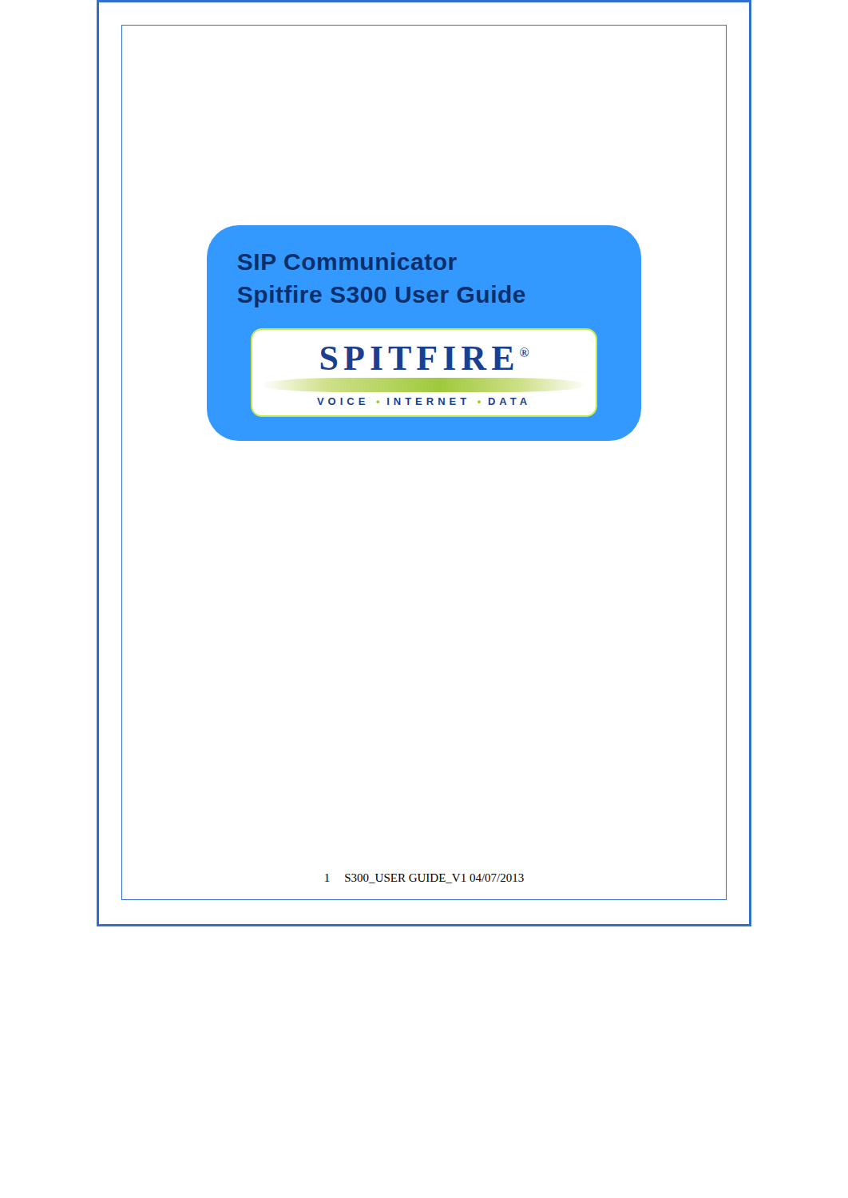SIP Communicator
Spitfire S300 User Guide
SPITFIRE®
VOICE • INTERNET • DATA
1 S300_USER GUIDE_V1 04/07/2013